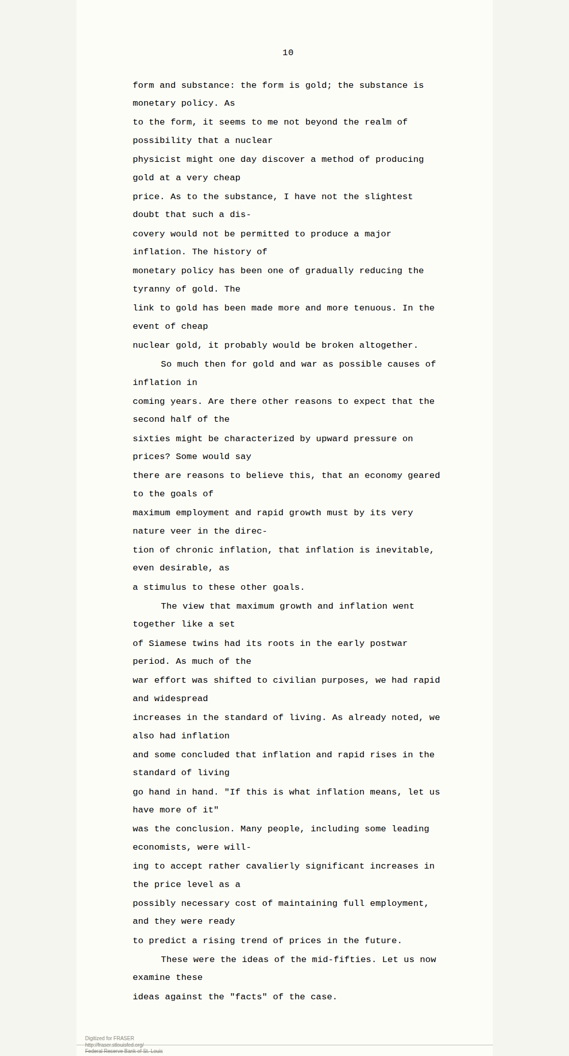10
form and substance: the form is gold; the substance is monetary policy. As
to the form, it seems to me not beyond the realm of possibility that a nuclear
physicist might one day discover a method of producing gold at a very cheap
price. As to the substance, I have not the slightest doubt that such a dis-
covery would not be permitted to produce a major inflation. The history of
monetary policy has been one of gradually reducing the tyranny of gold. The
link to gold has been made more and more tenuous. In the event of cheap
nuclear gold, it probably would be broken altogether.
So much then for gold and war as possible causes of inflation in
coming years. Are there other reasons to expect that the second half of the
sixties might be characterized by upward pressure on prices? Some would say
there are reasons to believe this, that an economy geared to the goals of
maximum employment and rapid growth must by its very nature veer in the direc-
tion of chronic inflation, that inflation is inevitable, even desirable, as
a stimulus to these other goals.
The view that maximum growth and inflation went together like a set
of Siamese twins had its roots in the early postwar period. As much of the
war effort was shifted to civilian purposes, we had rapid and widespread
increases in the standard of living. As already noted, we also had inflation
and some concluded that inflation and rapid rises in the standard of living
go hand in hand. "If this is what inflation means, let us have more of it"
was the conclusion. Many people, including some leading economists, were will-
ing to accept rather cavalierly significant increases in the price level as a
possibly necessary cost of maintaining full employment, and they were ready
to predict a rising trend of prices in the future.
These were the ideas of the mid-fifties. Let us now examine these
ideas against the "facts" of the case.
Digitized for FRASER
http://fraser.stlouisfed.org/
Federal Reserve Bank of St. Louis